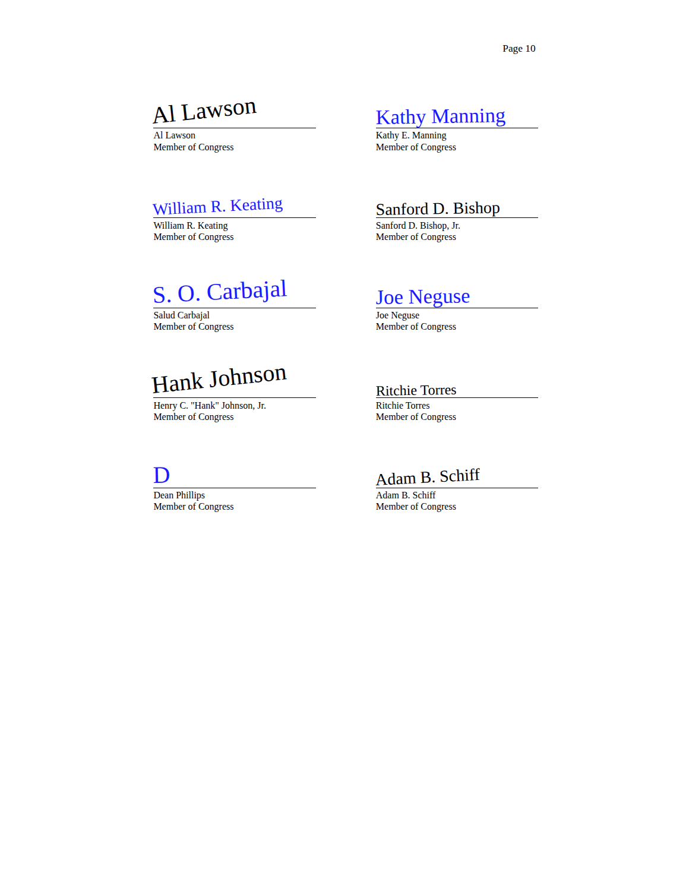Page 10
| Al Lawson Al Lawson Member of Congress | Kathy Manning Kathy E. Manning Member of Congress |
| William R. Keating William R. Keating Member of Congress | Sanford D. Bishop Sanford D. Bishop, Jr. Member of Congress |
| S. O. Carbajal Salud Carbajal Member of Congress | Joe Neguse Joe Neguse Member of Congress |
| Hank Johnson Henry C. "Hank" Johnson, Jr. Member of Congress | Ritchie Torres Ritchie Torres Member of Congress |
| D Dean Phillips Member of Congress | Adam B. Schiff Adam B. Schiff Member of Congress |